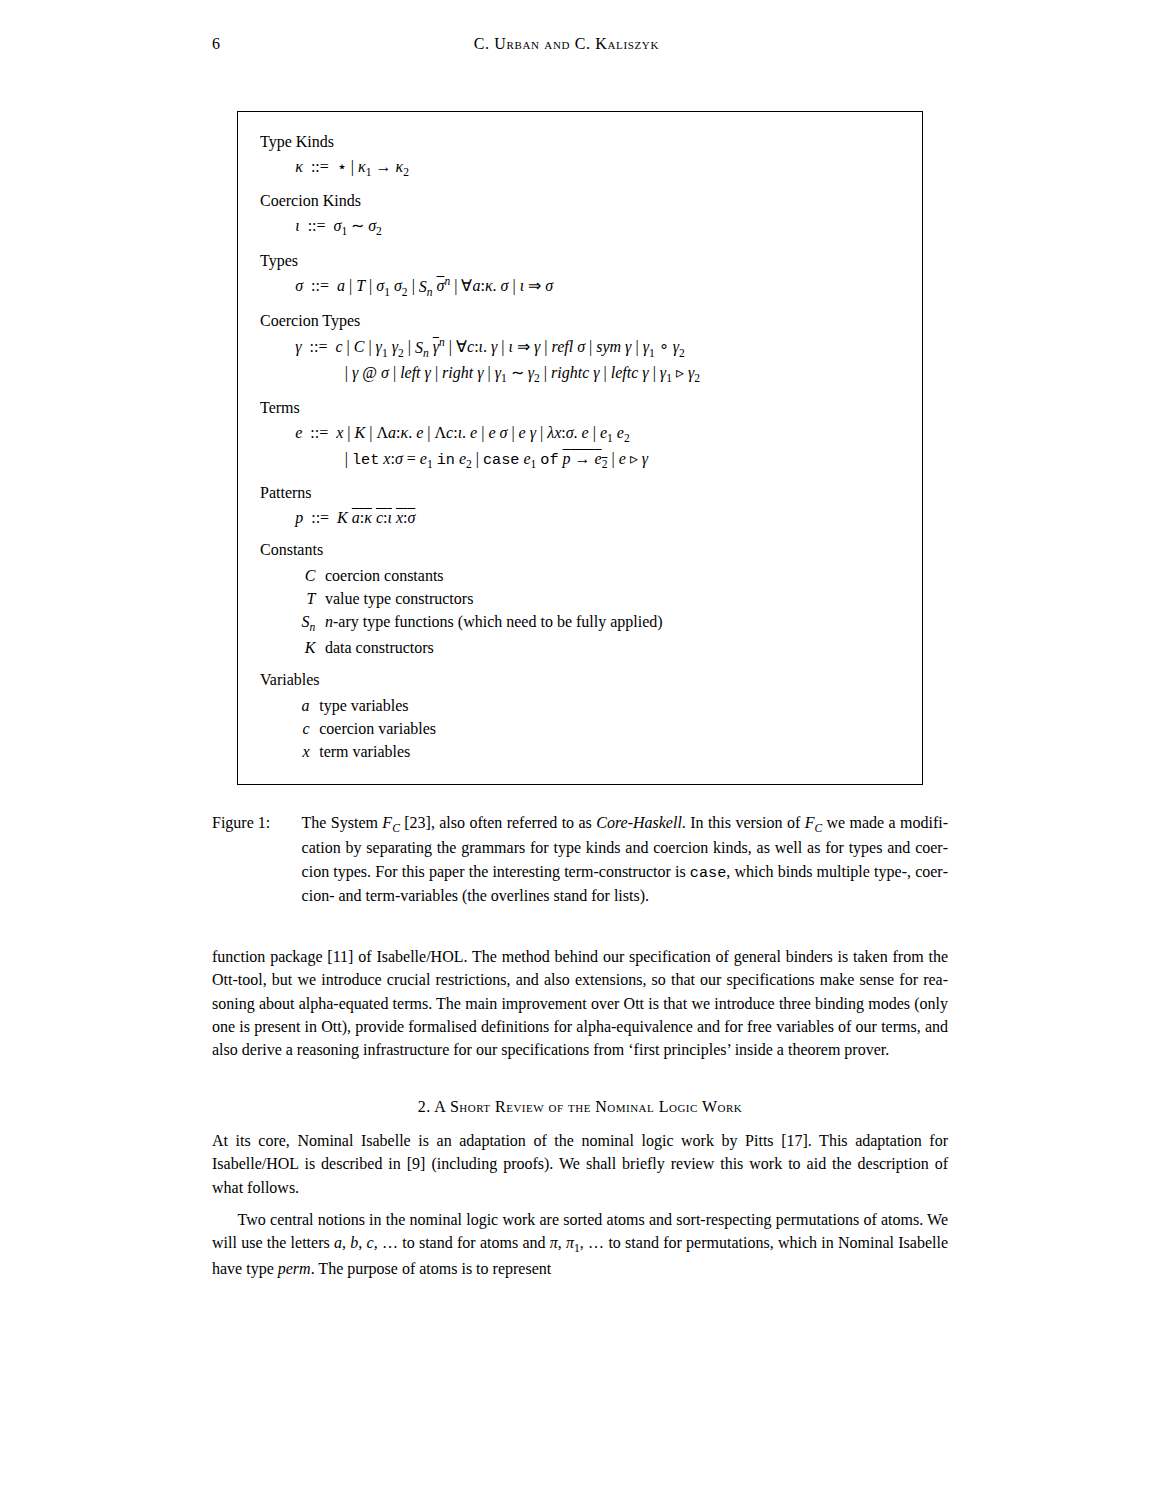6 C. Urban and C. Kaliszyk
Type Kinds
κ ::= ⋆ | κ1 → κ2
Coercion Kinds
ι ::= σ1 ∼ σ2
Types
σ ::= a | T | σ1 σ2 | Sn σn | ∀a:κ. σ | ι ⇒ σ
Coercion Types
γ ::= c | C | γ1 γ2 | Sn γn | ∀c:ι. γ | ι ⇒ γ | refl σ | sym γ | γ1 ∘ γ2 | γ @ σ | left γ | right γ | γ1 ∼ γ2 | rightc γ | leftc γ | γ1 ▹ γ2
Terms
e ::= x | K | Λa:κ. e | Λc:ι. e | e σ | e γ | λx:σ. e | e1 e2 | let x:σ = e1 in e2 | case e1 of p → e2 | e ▹ γ
Patterns
p ::= K a:κ c:ι x:σ
Constants
| C | coercion constants |
| T | value type constructors |
| S n | n -ary type functions (which need to be fully applied) |
| K | data constructors |
Variables
| a | type variables |
| c | coercion variables |
| x | term variables |
Figure 1: The System FC [23], also often referred to as Core-Haskell. In this version of FC we made a modification by separating the grammars for type kinds and coercion kinds, as well as for types and coercion types. For this paper the interesting term-constructor is case, which binds multiple type-, coercion- and term-variables (the overlines stand for lists).
function package [11] of Isabelle/HOL. The method behind our specification of general binders is taken from the Ott-tool, but we introduce crucial restrictions, and also extensions, so that our specifications make sense for reasoning about alpha-equated terms. The main improvement over Ott is that we introduce three binding modes (only one is present in Ott), provide formalised definitions for alpha-equivalence and for free variables of our terms, and also derive a reasoning infrastructure for our specifications from ‘first principles’ inside a theorem prover.
2. A Short Review of the Nominal Logic Work
At its core, Nominal Isabelle is an adaptation of the nominal logic work by Pitts [17]. This adaptation for Isabelle/HOL is described in [9] (including proofs). We shall briefly review this work to aid the description of what follows.
Two central notions in the nominal logic work are sorted atoms and sort-respecting permutations of atoms. We will use the letters a, b, c, … to stand for atoms and π, π1, … to stand for permutations, which in Nominal Isabelle have type perm. The purpose of atoms is to represent